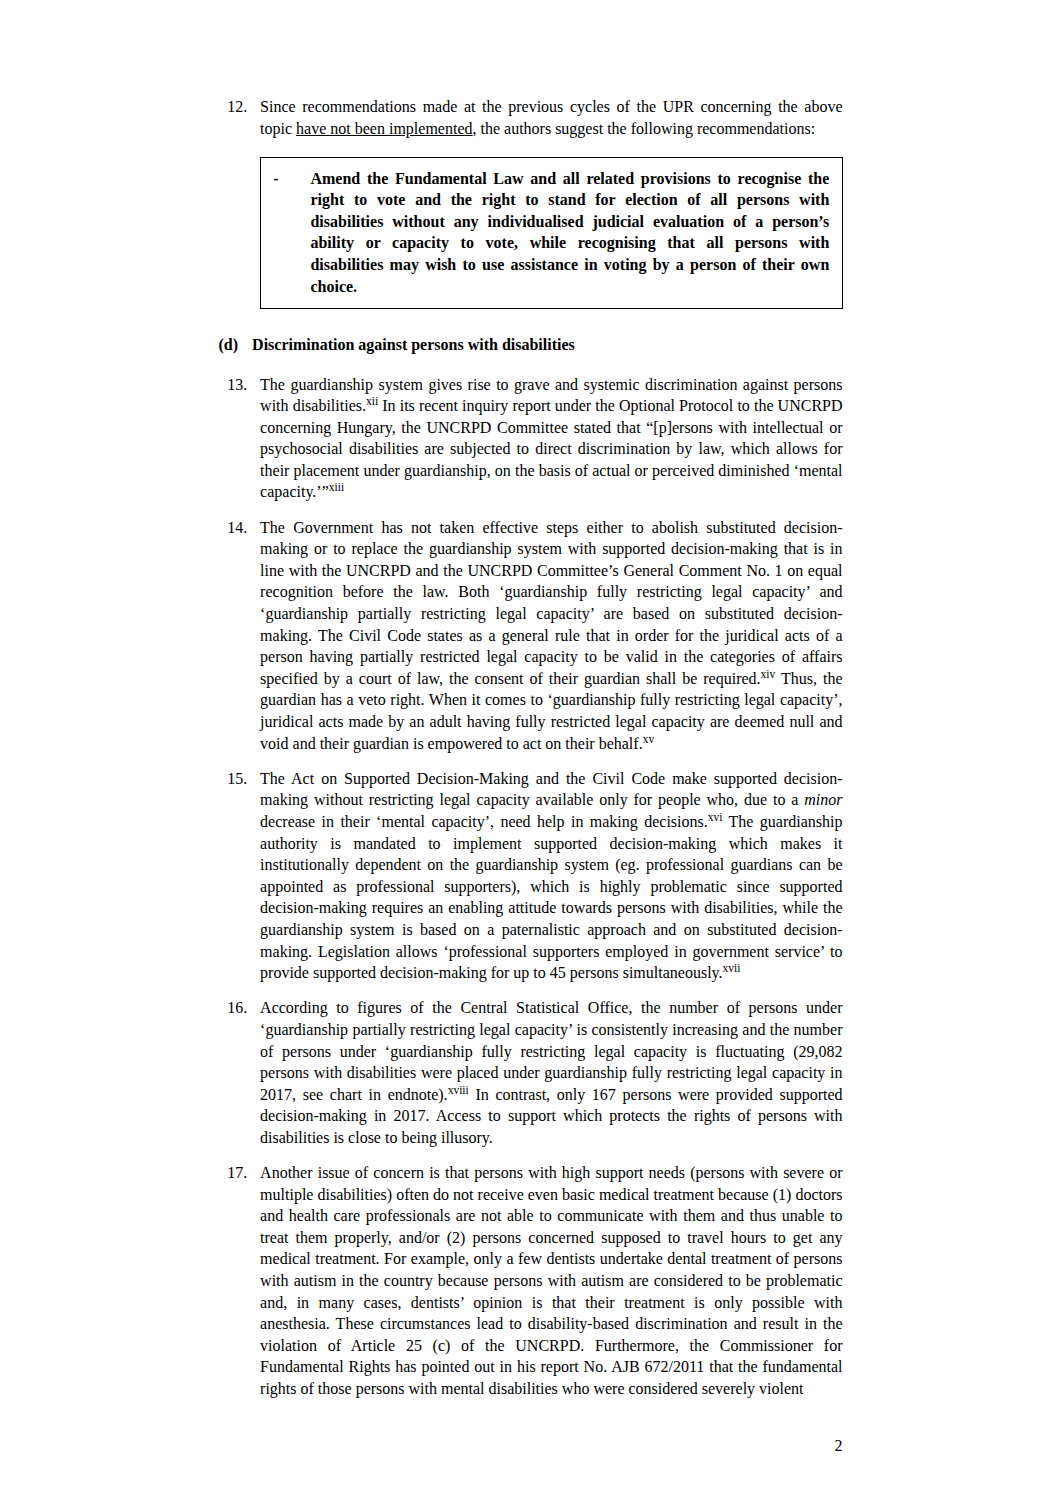12. Since recommendations made at the previous cycles of the UPR concerning the above topic have not been implemented, the authors suggest the following recommendations:
| - | Amend the Fundamental Law and all related provisions to recognise the right to vote and the right to stand for election of all persons with disabilities without any individualised judicial evaluation of a person’s ability or capacity to vote, while recognising that all persons with disabilities may wish to use assistance in voting by a person of their own choice. |
(d) Discrimination against persons with disabilities
13. The guardianship system gives rise to grave and systemic discrimination against persons with disabilities.xii In its recent inquiry report under the Optional Protocol to the UNCRPD concerning Hungary, the UNCRPD Committee stated that “[p]ersons with intellectual or psychosocial disabilities are subjected to direct discrimination by law, which allows for their placement under guardianship, on the basis of actual or perceived diminished ‘mental capacity.’”xiii
14. The Government has not taken effective steps either to abolish substituted decision-making or to replace the guardianship system with supported decision-making that is in line with the UNCRPD and the UNCRPD Committee’s General Comment No. 1 on equal recognition before the law. Both ‘guardianship fully restricting legal capacity’ and ‘guardianship partially restricting legal capacity’ are based on substituted decision-making. The Civil Code states as a general rule that in order for the juridical acts of a person having partially restricted legal capacity to be valid in the categories of affairs specified by a court of law, the consent of their guardian shall be required.xiv Thus, the guardian has a veto right. When it comes to ‘guardianship fully restricting legal capacity’, juridical acts made by an adult having fully restricted legal capacity are deemed null and void and their guardian is empowered to act on their behalf.xv
15. The Act on Supported Decision-Making and the Civil Code make supported decision-making without restricting legal capacity available only for people who, due to a minor decrease in their ‘mental capacity’, need help in making decisions.xvi The guardianship authority is mandated to implement supported decision-making which makes it institutionally dependent on the guardianship system (eg. professional guardians can be appointed as professional supporters), which is highly problematic since supported decision-making requires an enabling attitude towards persons with disabilities, while the guardianship system is based on a paternalistic approach and on substituted decision-making. Legislation allows ‘professional supporters employed in government service’ to provide supported decision-making for up to 45 persons simultaneously.xvii
16. According to figures of the Central Statistical Office, the number of persons under ‘guardianship partially restricting legal capacity’ is consistently increasing and the number of persons under ‘guardianship fully restricting legal capacity is fluctuating (29,082 persons with disabilities were placed under guardianship fully restricting legal capacity in 2017, see chart in endnote).xviii In contrast, only 167 persons were provided supported decision-making in 2017. Access to support which protects the rights of persons with disabilities is close to being illusory.
17. Another issue of concern is that persons with high support needs (persons with severe or multiple disabilities) often do not receive even basic medical treatment because (1) doctors and health care professionals are not able to communicate with them and thus unable to treat them properly, and/or (2) persons concerned supposed to travel hours to get any medical treatment. For example, only a few dentists undertake dental treatment of persons with autism in the country because persons with autism are considered to be problematic and, in many cases, dentists’ opinion is that their treatment is only possible with anesthesia. These circumstances lead to disability-based discrimination and result in the violation of Article 25 (c) of the UNCRPD. Furthermore, the Commissioner for Fundamental Rights has pointed out in his report No. AJB 672/2011 that the fundamental rights of those persons with mental disabilities who were considered severely violent
2